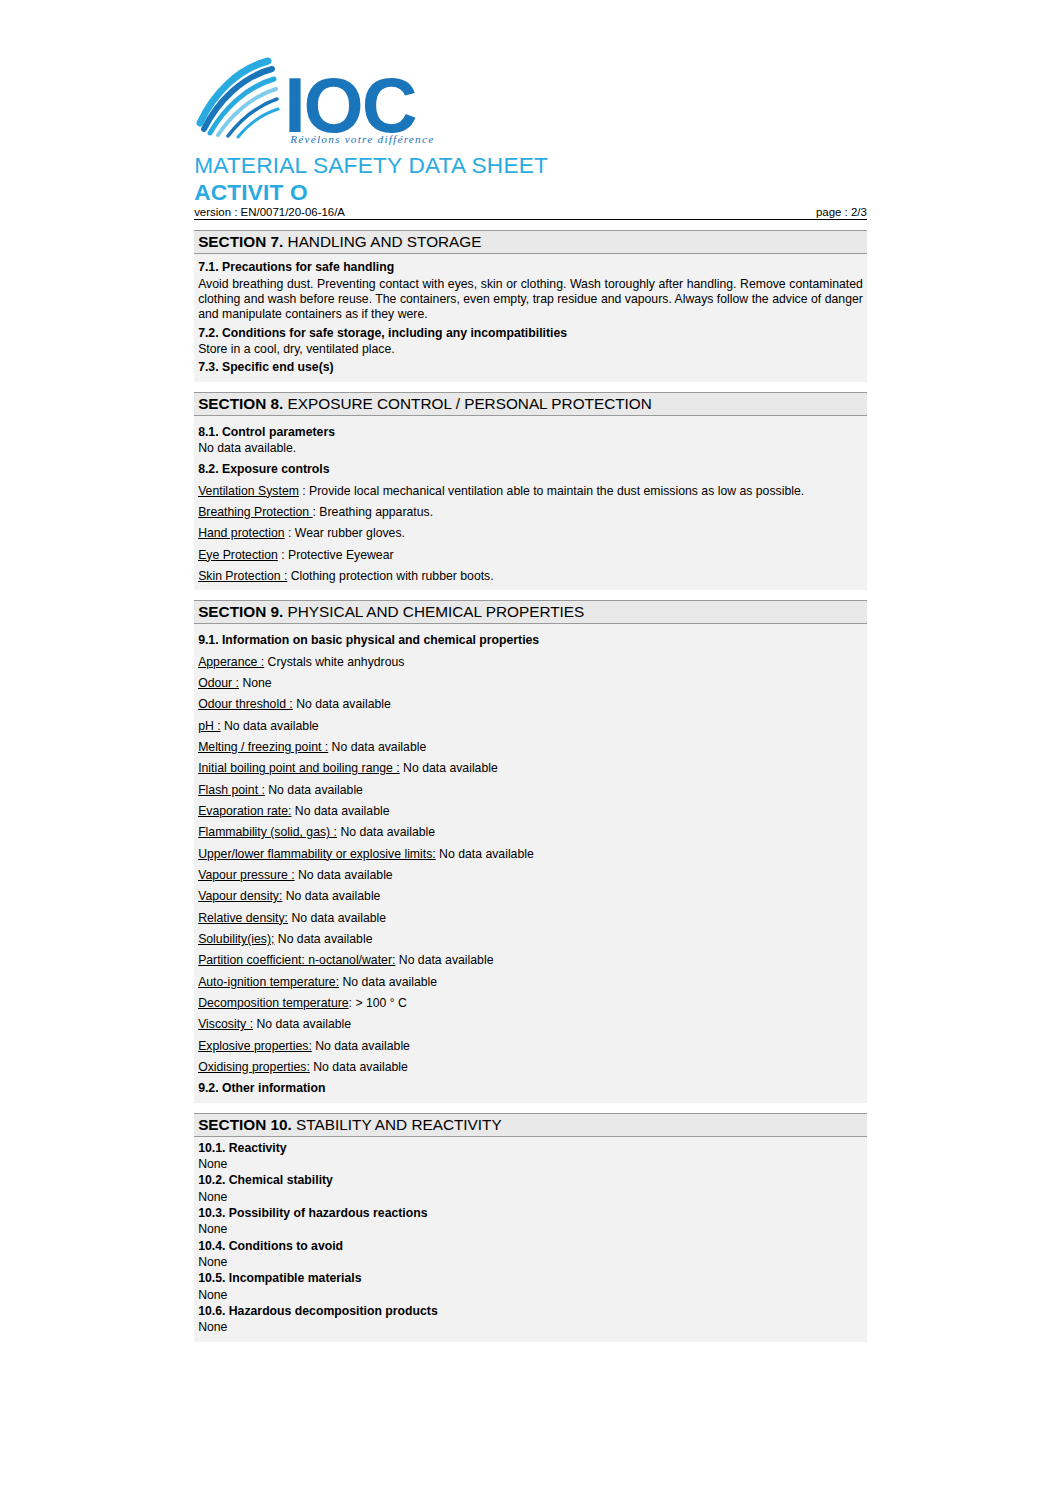IOC
Révélons votre différence
MATERIAL SAFETY DATA SHEET
ACTIVIT O
version : EN/0071/20-06-16/A page : 2/3
SECTION 7. HANDLING AND STORAGE
7.1. Precautions for safe handling
Avoid breathing dust. Preventing contact with eyes, skin or clothing. Wash toroughly after handling. Remove contaminated clothing and wash before reuse. The containers, even empty, trap residue and vapours. Always follow the advice of danger and manipulate containers as if they were.
7.2. Conditions for safe storage, including any incompatibilities
Store in a cool, dry, ventilated place.
7.3. Specific end use(s)
SECTION 8. EXPOSURE CONTROL / PERSONAL PROTECTION
8.1. Control parameters
No data available.
8.2. Exposure controls
Ventilation System : Provide local mechanical ventilation able to maintain the dust emissions as low as possible.
Breathing Protection : Breathing apparatus.
Hand protection : Wear rubber gloves.
Eye Protection : Protective Eyewear
Skin Protection : Clothing protection with rubber boots.
SECTION 9. PHYSICAL AND CHEMICAL PROPERTIES
9.1. Information on basic physical and chemical properties
Apperance : Crystals white anhydrous
Odour : None
Odour threshold : No data available
pH : No data available
Melting / freezing point : No data available
Initial boiling point and boiling range : No data available
Flash point : No data available
Evaporation rate: No data available
Flammability (solid, gas) : No data available
Upper/lower flammability or explosive limits: No data available
Vapour pressure : No data available
Vapour density: No data available
Relative density: No data available
Solubility(ies); No data available
Partition coefficient: n-octanol/water: No data available
Auto-ignition temperature: No data available
Decomposition temperature: > 100 ° C
Viscosity : No data available
Explosive properties: No data available
Oxidising properties: No data available
9.2. Other information
SECTION 10. STABILITY AND REACTIVITY
10.1. Reactivity
None
10.2. Chemical stability
None
10.3. Possibility of hazardous reactions
None
10.4. Conditions to avoid
None
10.5. Incompatible materials
None
10.6. Hazardous decomposition products
None